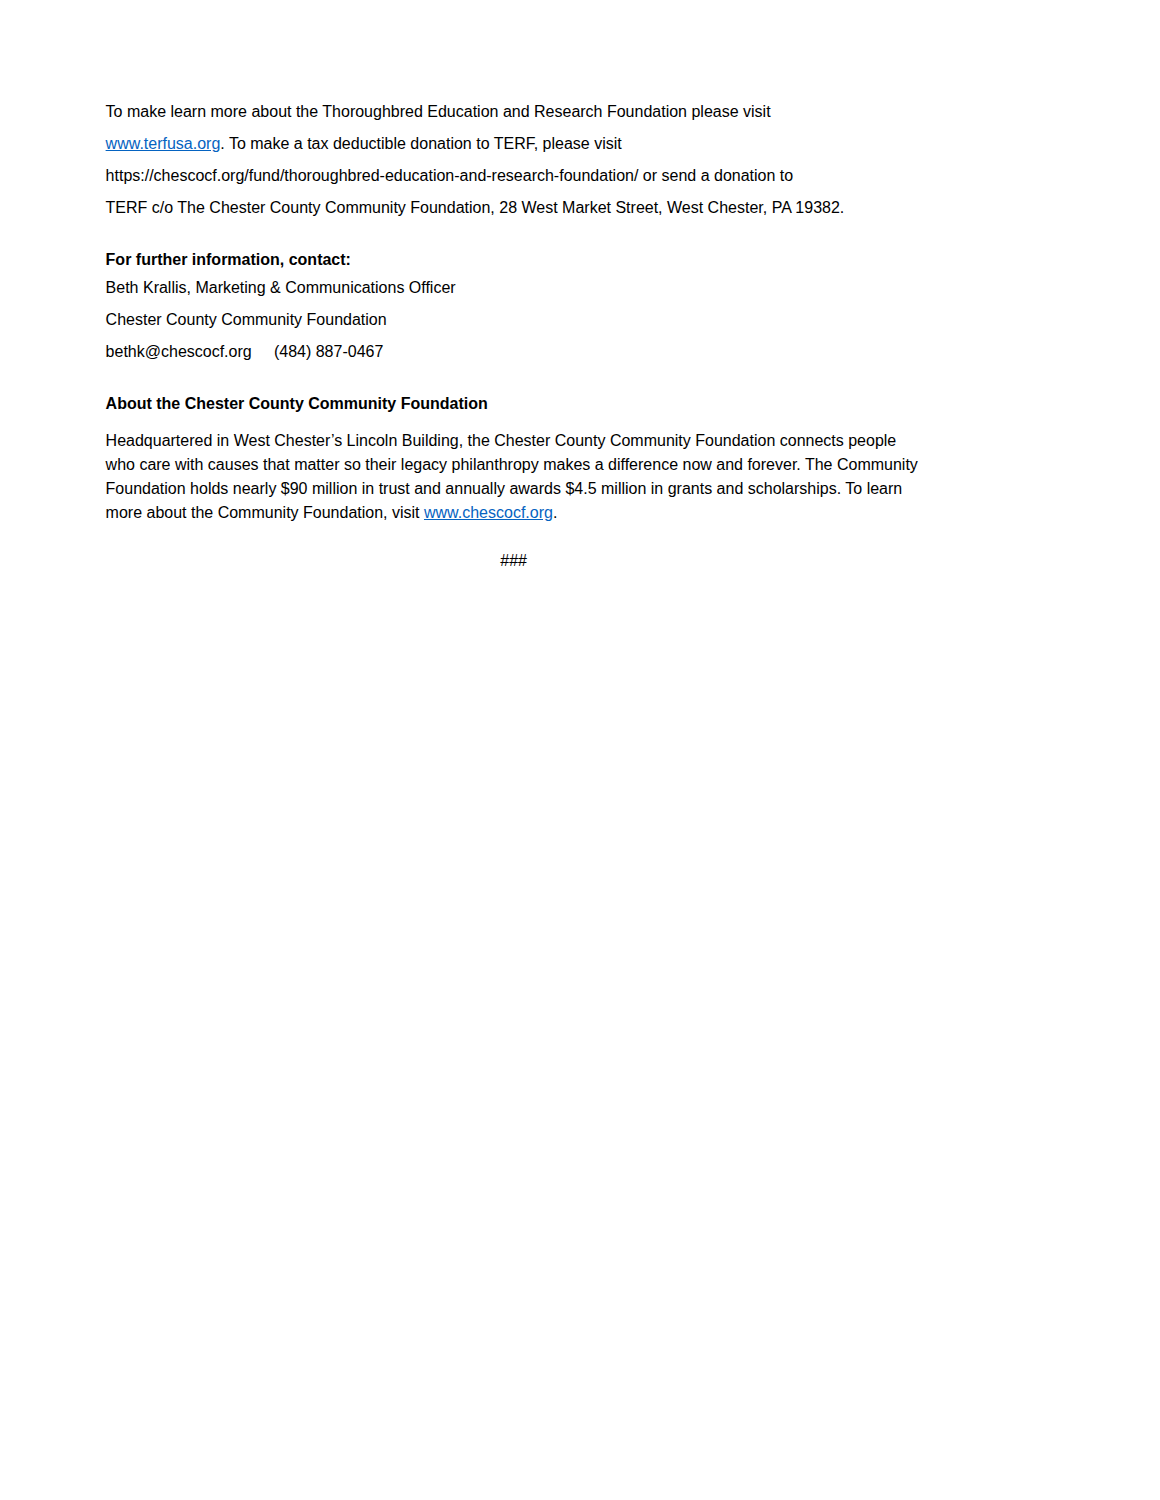To make learn more about the Thoroughbred Education and Research Foundation please visit
www.terfusa.org. To make a tax deductible donation to TERF, please visit
https://chescocf.org/fund/thoroughbred-education-and-research-foundation/ or send a donation to
TERF c/o The Chester County Community Foundation, 28 West Market Street, West Chester, PA 19382.
For further information, contact:
Beth Krallis, Marketing & Communications Officer
Chester County Community Foundation
bethk@chescocf.org (484) 887-0467
About the Chester County Community Foundation
Headquartered in West Chester’s Lincoln Building, the Chester County Community Foundation connects people who care with causes that matter so their legacy philanthropy makes a difference now and forever. The Community Foundation holds nearly $90 million in trust and annually awards $4.5 million in grants and scholarships. To learn more about the Community Foundation, visit www.chescocf.org.
###